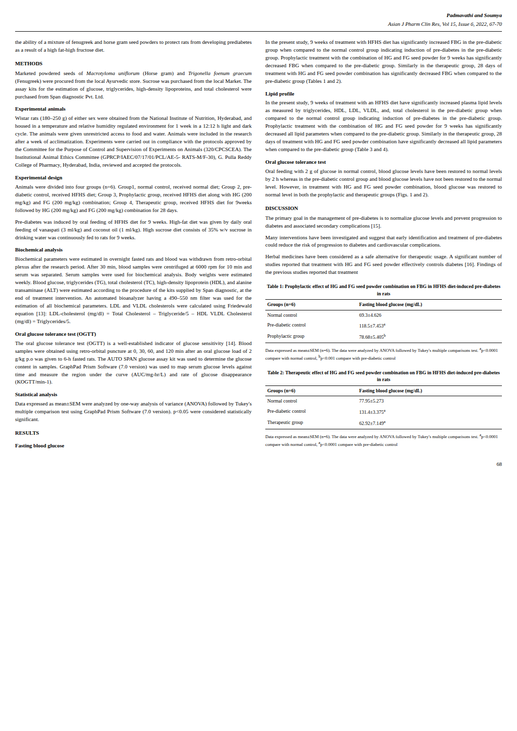Padmavathi and Soumya
Asian J Pharm Clin Res, Vol 15, Issue 6, 2022, 67-70
the ability of a mixture of fenugreek and horse gram seed powders to protect rats from developing prediabetes as a result of a high fat-high fructose diet.
METHODS
Marketed powdered seeds of Macrotyloma uniflorum (Horse gram) and Trigonella foenum graecum (Fenugreek) were procured from the local Ayurvedic store. Sucrose was purchased from the local Market. The assay kits for the estimation of glucose, triglycerides, high-density lipoproteins, and total cholesterol were purchased from Span diagnostic Pvt. Ltd.
Experimental animals
Wistar rats (180–250 g) of either sex were obtained from the National Institute of Nutrition, Hyderabad, and housed in a temperature and relative humidity regulated environment for 1 week in a 12:12 h light and dark cycle. The animals were given unrestricted access to food and water. Animals were included in the research after a week of acclimatization. Experiments were carried out in compliance with the protocols approved by the Committee for the Purpose of Control and Supervision of Experiments on Animals (320/CPCSCEA). The Institutional Animal Ethics Committee (GPRCP/IAEC/07/17/01/PCL/AE-5- RATS-M/F-30), G. Pulla Reddy College of Pharmacy, Hyderabad, India, reviewed and accepted the protocols.
Experimental design
Animals were divided into four groups (n=6). Group1, normal control, received normal diet; Group 2, pre-diabetic control, received HFHS diet; Group 3, Prophylactic group, received HFHS diet along with HG (200 mg/kg) and FG (200 mg/kg) combination; Group 4, Therapeutic group, received HFHS diet for 9weeks followed by HG (200 mg/kg) and FG (200 mg/kg) combination for 28 days.
Pre-diabetes was induced by oral feeding of HFHS diet for 9 weeks. High-fat diet was given by daily oral feeding of vanaspati (3 ml/kg) and coconut oil (1 ml/kg). High sucrose diet consists of 35% w/v sucrose in drinking water was continuously fed to rats for 9 weeks.
Biochemical analysis
Biochemical parameters were estimated in overnight fasted rats and blood was withdrawn from retro-orbital plexus after the research period. After 30 min, blood samples were centrifuged at 6000 rpm for 10 min and serum was separated. Serum samples were used for biochemical analysis. Body weights were estimated weekly. Blood glucose, triglycerides (TG), total cholesterol (TC), high-density lipoprotein (HDL), and alanine transaminase (ALT) were estimated according to the procedure of the kits supplied by Span diagnostic, at the end of treatment intervention. An automated bioanalyzer having a 490–550 nm filter was used for the estimation of all biochemical parameters. LDL and VLDL cholesterols were calculated using Friedewald equation [13]: LDL-cholesterol (mg/dl) = Total Cholesterol – Triglyceride/5 – HDL VLDL Cholesterol (mg/dl) = Triglycerides/5.
Oral glucose tolerance test (OGTT)
The oral glucose tolerance test (OGTT) is a well-established indicator of glucose sensitivity [14]. Blood samples were obtained using retro-orbital puncture at 0, 30, 60, and 120 min after an oral glucose load of 2 g/kg p.o was given to 6-h fasted rats. The AUTO SPAN glucose assay kit was used to determine the glucose content in samples. GraphPad Prism Software (7.0 version) was used to map serum glucose levels against time and measure the region under the curve (AUC/mg-hr/L) and rate of glucose disappearance (KOGTT/min-1).
Statistical analysis
Data expressed as mean±SEM were analyzed by one-way analysis of variance (ANOVA) followed by Tukey's multiple comparison test using GraphPad Prism Software (7.0 version). p<0.05 were considered statistically significant.
RESULTS
Fasting blood glucose
In the present study, 9 weeks of treatment with HFHS diet has significantly increased FBG in the pre-diabetic group when compared to the normal control group indicating induction of pre-diabetes in the pre-diabetic group. Prophylactic treatment with the combination of HG and FG seed powder for 9 weeks has significantly decreased FBG when compared to the pre-diabetic group. Similarly in the therapeutic group, 28 days of treatment with HG and FG seed powder combination has significantly decreased FBG when compared to the pre-diabetic group (Tables 1 and 2).
Lipid profile
In the present study, 9 weeks of treatment with an HFHS diet have significantly increased plasma lipid levels as measured by triglycerides, HDL, LDL, VLDL, and, total cholesterol in the pre-diabetic group when compared to the normal control group indicating induction of pre-diabetes in the pre-diabetic group. Prophylactic treatment with the combination of HG and FG seed powder for 9 weeks has significantly decreased all lipid parameters when compared to the pre-diabetic group. Similarly in the therapeutic group, 28 days of treatment with HG and FG seed powder combination have significantly decreased all lipid parameters when compared to the pre-diabetic group (Table 3 and 4).
Oral glucose tolerance test
Oral feeding with 2 g of glucose in normal control, blood glucose levels have been restored to normal levels by 2 h whereas in the pre-diabetic control group and blood glucose levels have not been restored to the normal level. However, in treatment with HG and FG seed powder combination, blood glucose was restored to normal level in both the prophylactic and therapeutic groups (Figs. 1 and 2).
DISCUSSION
The primary goal in the management of pre-diabetes is to normalize glucose levels and prevent progression to diabetes and associated secondary complications [15].
Many interventions have been investigated and suggest that early identification and treatment of pre-diabetes could reduce the risk of progression to diabetes and cardiovascular complications.
Herbal medicines have been considered as a safe alternative for therapeutic usage. A significant number of studies reported that treatment with HG and FG seed powder effectively controls diabetes [16]. Findings of the previous studies reported that treatment
Table 1: Prophylactic effect of HG and FG seed powder combination on FBG in HFHS diet-induced pre-diabetes in rats
| Groups (n=6) | Fasting blood glucose (mg/dL) |
| --- | --- |
| Normal control | 69.3±4.626 |
| Pre-diabetic control | 118.5±7.453 a |
| Prophylactic group | 78.68±5.405 b |
Data expressed as mean±SEM (n=6). The data were analyzed by ANOVA followed by Tukey's multiple comparisons test. ap<0.0001 compare with normal control, bp<0.001 compare with pre-diabetic control
Table 2: Therapeutic effect of HG and FG seed powder combination on FBG in HFHS diet-induced pre-diabetes in rats
| Groups (n=6) | Fasting blood glucose (mg/dL) |
| --- | --- |
| Normal control | 77.95±5.273 |
| Pre-diabetic control | 131.4±3.375 a |
| Therapeutic group | 62.92±7.149 a |
Data expressed as mean±SEM (n=6). The data were analyzed by ANOVA followed by Tukey's multiple comparisons test. ap<0.0001 compare with normal control, ap<0.0001 compare with pre-diabetic control
68